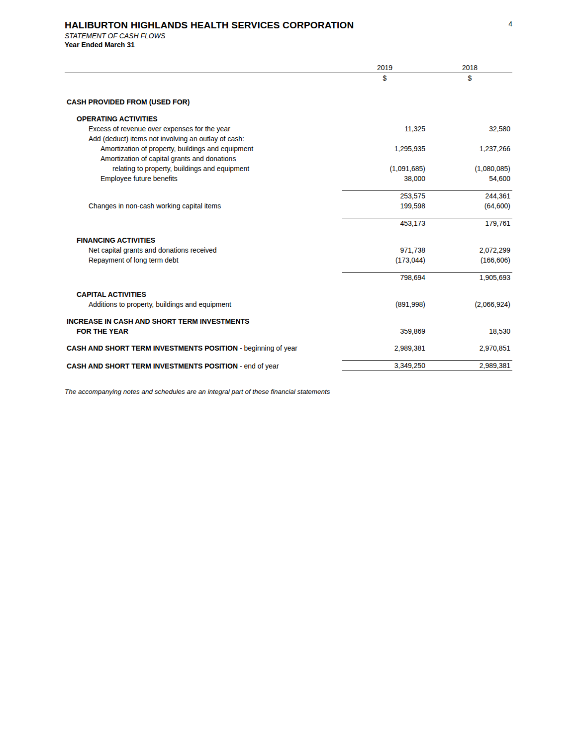4
HALIBURTON HIGHLANDS HEALTH SERVICES CORPORATION
STATEMENT OF CASH FLOWS
Year Ended March 31
| | 2019 | 2018 |
| | $ | $ |
| CASH PROVIDED FROM (USED FOR) | | |
| OPERATING ACTIVITIES | | |
| Excess of revenue over expenses for the year | 11,325 | 32,580 |
| Add (deduct) items not involving an outlay of cash: | | |
| Amortization of property, buildings and equipment | 1,295,935 | 1,237,266 |
| Amortization of capital grants and donations | | |
| relating to property, buildings and equipment | (1,091,685) | (1,080,085) |
| Employee future benefits | 38,000 | 54,600 |
| | 253,575 | 244,361 |
| Changes in non-cash working capital items | 199,598 | (64,600) |
| | 453,173 | 179,761 |
| FINANCING ACTIVITIES | | |
| Net capital grants and donations received | 971,738 | 2,072,299 |
| Repayment of long term debt | (173,044) | (166,606) |
| | 798,694 | 1,905,693 |
| CAPITAL ACTIVITIES | | |
| Additions to property, buildings and equipment | (891,998) | (2,066,924) |
| INCREASE IN CASH AND SHORT TERM INVESTMENTS | | |
| FOR THE YEAR | 359,869 | 18,530 |
| CASH AND SHORT TERM INVESTMENTS POSITION - beginning of year | 2,989,381 | 2,970,851 |
| CASH AND SHORT TERM INVESTMENTS POSITION - end of year | 3,349,250 | 2,989,381 |
The accompanying notes and schedules are an integral part of these financial statements